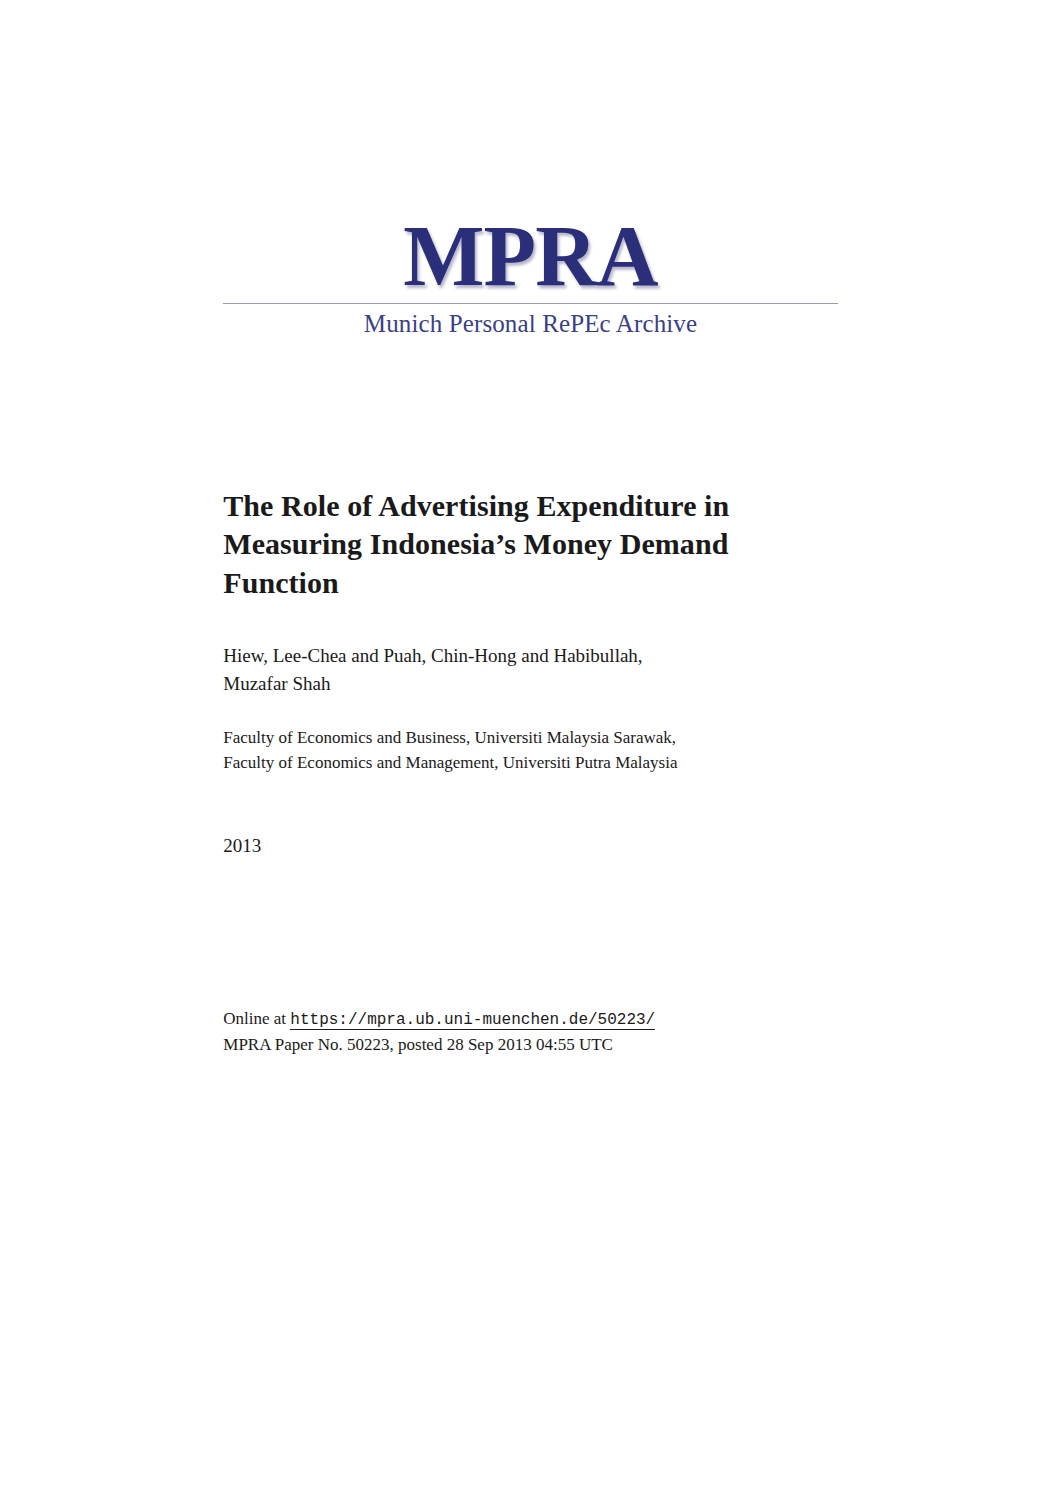MPRA
Munich Personal RePEc Archive
The Role of Advertising Expenditure in
Measuring Indonesia’s Money Demand
Function
Hiew, Lee-Chea and Puah, Chin-Hong and Habibullah,
Muzafar Shah
Faculty of Economics and Business, Universiti Malaysia Sarawak,
Faculty of Economics and Management, Universiti Putra Malaysia
2013
Online at https://mpra.ub.uni-muenchen.de/50223/
MPRA Paper No. 50223, posted 28 Sep 2013 04:55 UTC